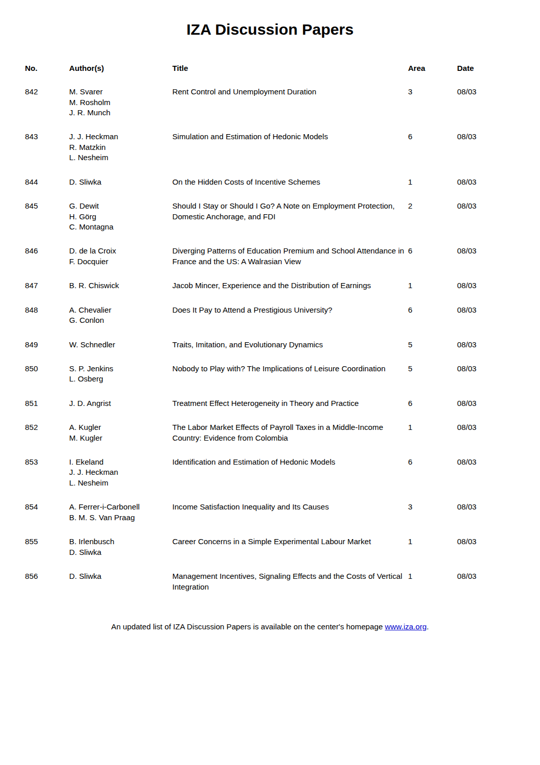IZA Discussion Papers
| No. | Author(s) | Title | Area | Date |
| --- | --- | --- | --- | --- |
| 842 | M. Svarer M. Rosholm J. R. Munch | Rent Control and Unemployment Duration | 3 | 08/03 |
| 843 | J. J. Heckman R. Matzkin L. Nesheim | Simulation and Estimation of Hedonic Models | 6 | 08/03 |
| 844 | D. Sliwka | On the Hidden Costs of Incentive Schemes | 1 | 08/03 |
| 845 | G. Dewit H. Görg C. Montagna | Should I Stay or Should I Go? A Note on Employment Protection, Domestic Anchorage, and FDI | 2 | 08/03 |
| 846 | D. de la Croix F. Docquier | Diverging Patterns of Education Premium and School Attendance in France and the US: A Walrasian View | 6 | 08/03 |
| 847 | B. R. Chiswick | Jacob Mincer, Experience and the Distribution of Earnings | 1 | 08/03 |
| 848 | A. Chevalier G. Conlon | Does It Pay to Attend a Prestigious University? | 6 | 08/03 |
| 849 | W. Schnedler | Traits, Imitation, and Evolutionary Dynamics | 5 | 08/03 |
| 850 | S. P. Jenkins L. Osberg | Nobody to Play with? The Implications of Leisure Coordination | 5 | 08/03 |
| 851 | J. D. Angrist | Treatment Effect Heterogeneity in Theory and Practice | 6 | 08/03 |
| 852 | A. Kugler M. Kugler | The Labor Market Effects of Payroll Taxes in a Middle-Income Country: Evidence from Colombia | 1 | 08/03 |
| 853 | I. Ekeland J. J. Heckman L. Nesheim | Identification and Estimation of Hedonic Models | 6 | 08/03 |
| 854 | A. Ferrer-i-Carbonell B. M. S. Van Praag | Income Satisfaction Inequality and Its Causes | 3 | 08/03 |
| 855 | B. Irlenbusch D. Sliwka | Career Concerns in a Simple Experimental Labour Market | 1 | 08/03 |
| 856 | D. Sliwka | Management Incentives, Signaling Effects and the Costs of Vertical Integration | 1 | 08/03 |
An updated list of IZA Discussion Papers is available on the center's homepage www.iza.org.